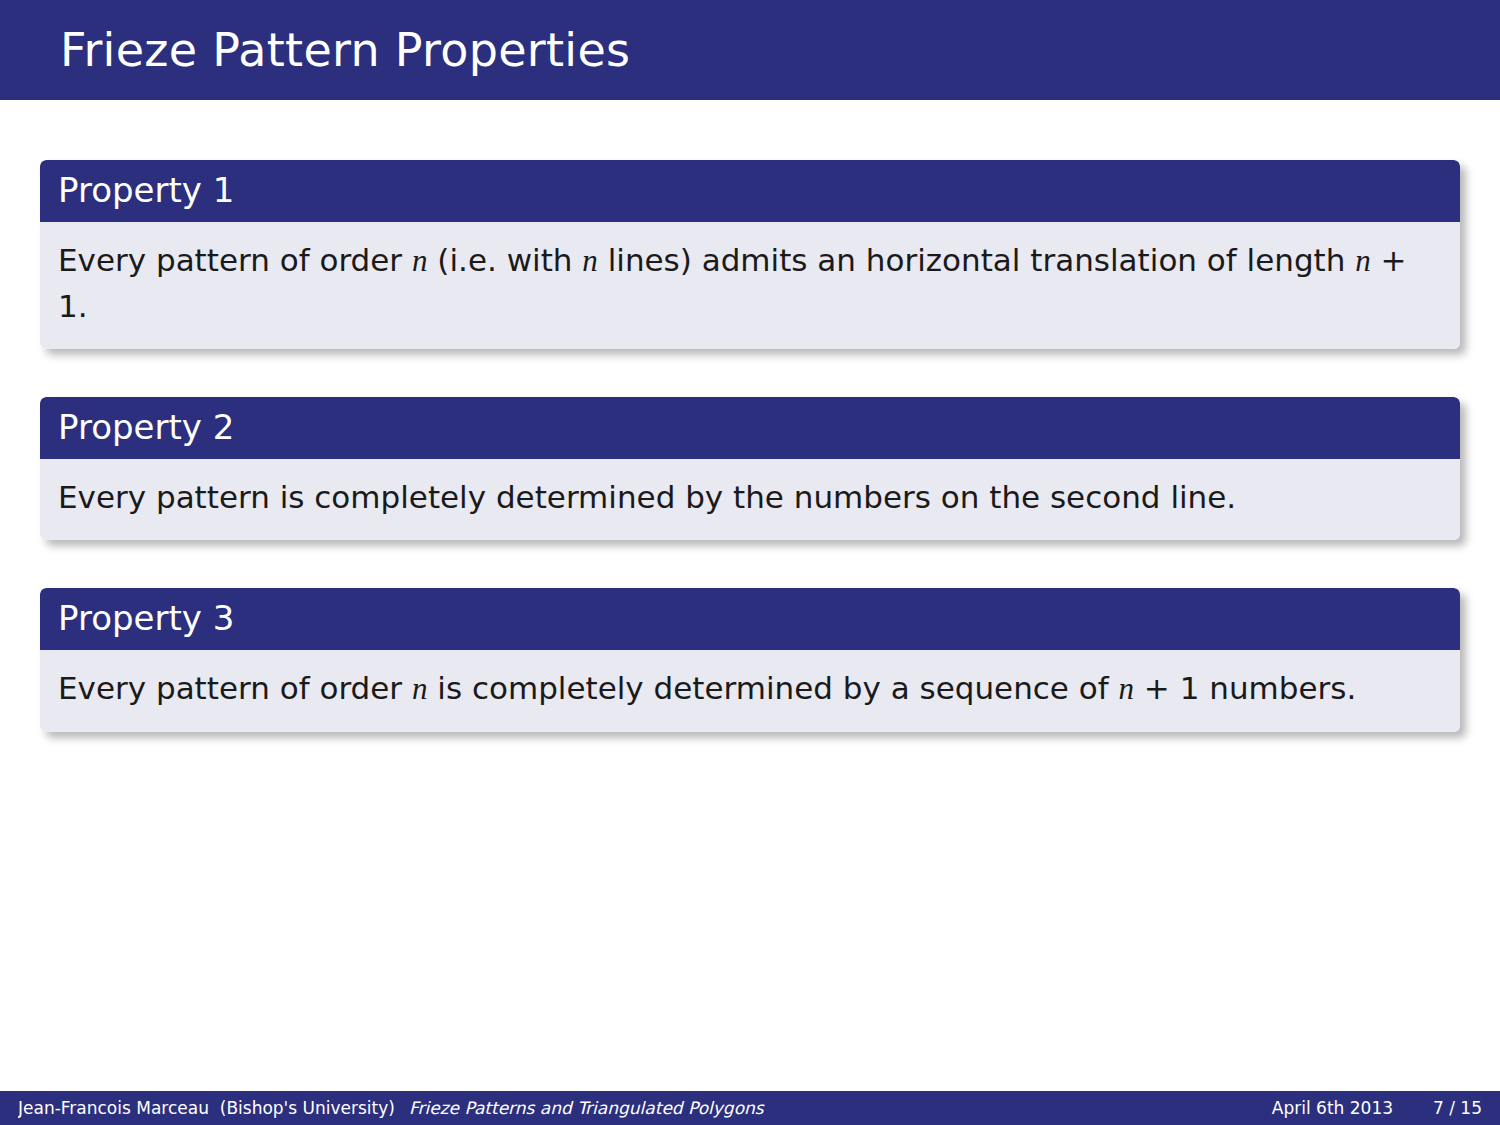Frieze Pattern Properties
Property 1
Every pattern of order n (i.e. with n lines) admits an horizontal translation of length n + 1.
Property 2
Every pattern is completely determined by the numbers on the second line.
Property 3
Every pattern of order n is completely determined by a sequence of n + 1 numbers.
Jean-Francois Marceau (Bishop's University) Frieze Patterns and Triangulated Polygons
April 6th 20137 / 15